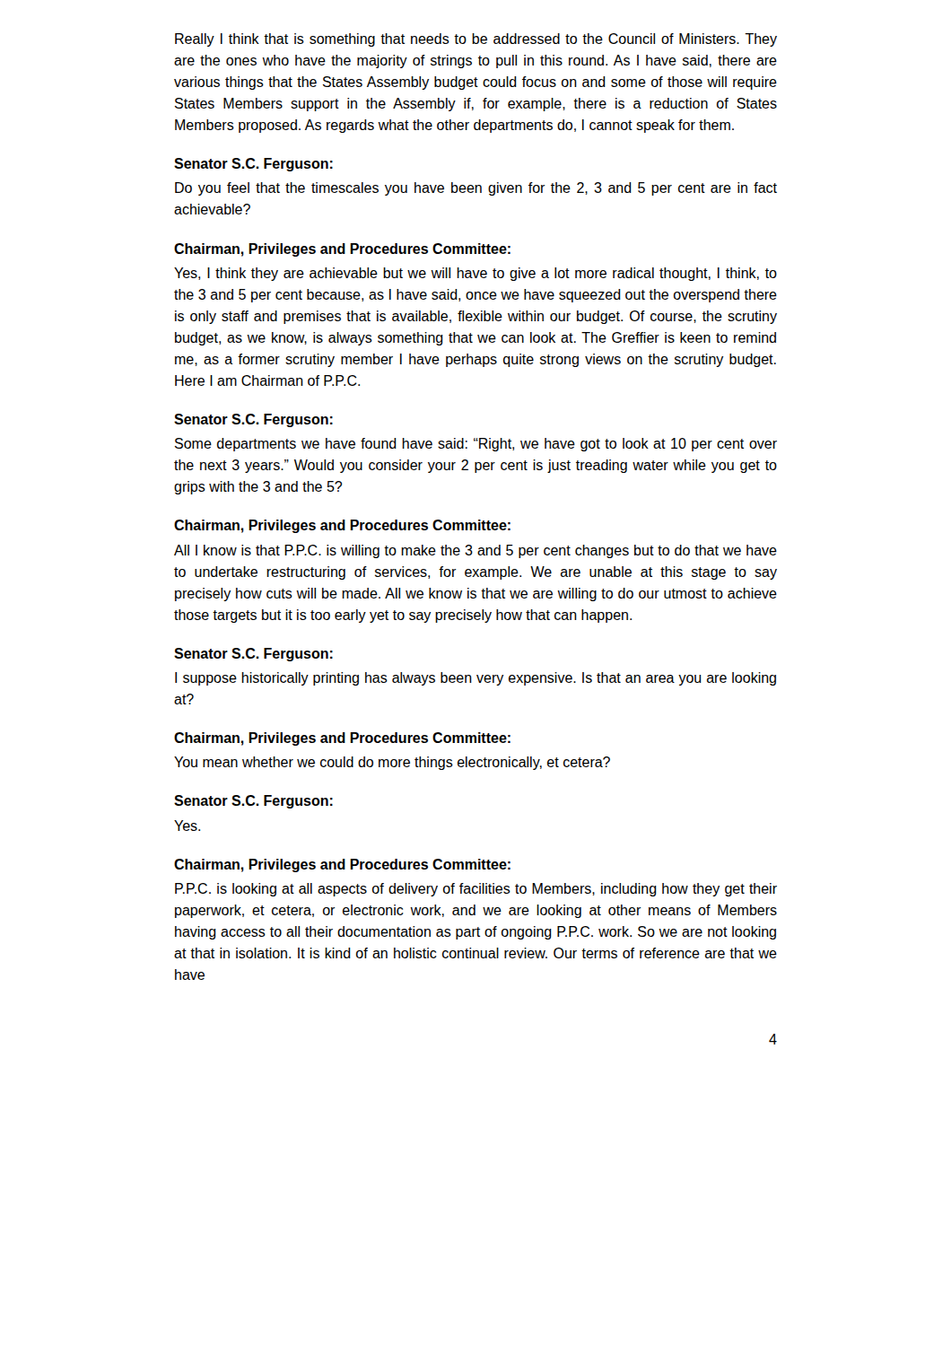Really I think that is something that needs to be addressed to the Council of Ministers. They are the ones who have the majority of strings to pull in this round. As I have said, there are various things that the States Assembly budget could focus on and some of those will require States Members support in the Assembly if, for example, there is a reduction of States Members proposed. As regards what the other departments do, I cannot speak for them.
Senator S.C. Ferguson:
Do you feel that the timescales you have been given for the 2, 3 and 5 per cent are in fact achievable?
Chairman, Privileges and Procedures Committee:
Yes, I think they are achievable but we will have to give a lot more radical thought, I think, to the 3 and 5 per cent because, as I have said, once we have squeezed out the overspend there is only staff and premises that is available, flexible within our budget. Of course, the scrutiny budget, as we know, is always something that we can look at. The Greffier is keen to remind me, as a former scrutiny member I have perhaps quite strong views on the scrutiny budget. Here I am Chairman of P.P.C.
Senator S.C. Ferguson:
Some departments we have found have said: “Right, we have got to look at 10 per cent over the next 3 years.” Would you consider your 2 per cent is just treading water while you get to grips with the 3 and the 5?
Chairman, Privileges and Procedures Committee:
All I know is that P.P.C. is willing to make the 3 and 5 per cent changes but to do that we have to undertake restructuring of services, for example. We are unable at this stage to say precisely how cuts will be made. All we know is that we are willing to do our utmost to achieve those targets but it is too early yet to say precisely how that can happen.
Senator S.C. Ferguson:
I suppose historically printing has always been very expensive. Is that an area you are looking at?
Chairman, Privileges and Procedures Committee:
You mean whether we could do more things electronically, et cetera?
Senator S.C. Ferguson:
Yes.
Chairman, Privileges and Procedures Committee:
P.P.C. is looking at all aspects of delivery of facilities to Members, including how they get their paperwork, et cetera, or electronic work, and we are looking at other means of Members having access to all their documentation as part of ongoing P.P.C. work. So we are not looking at that in isolation. It is kind of an holistic continual review. Our terms of reference are that we have
4